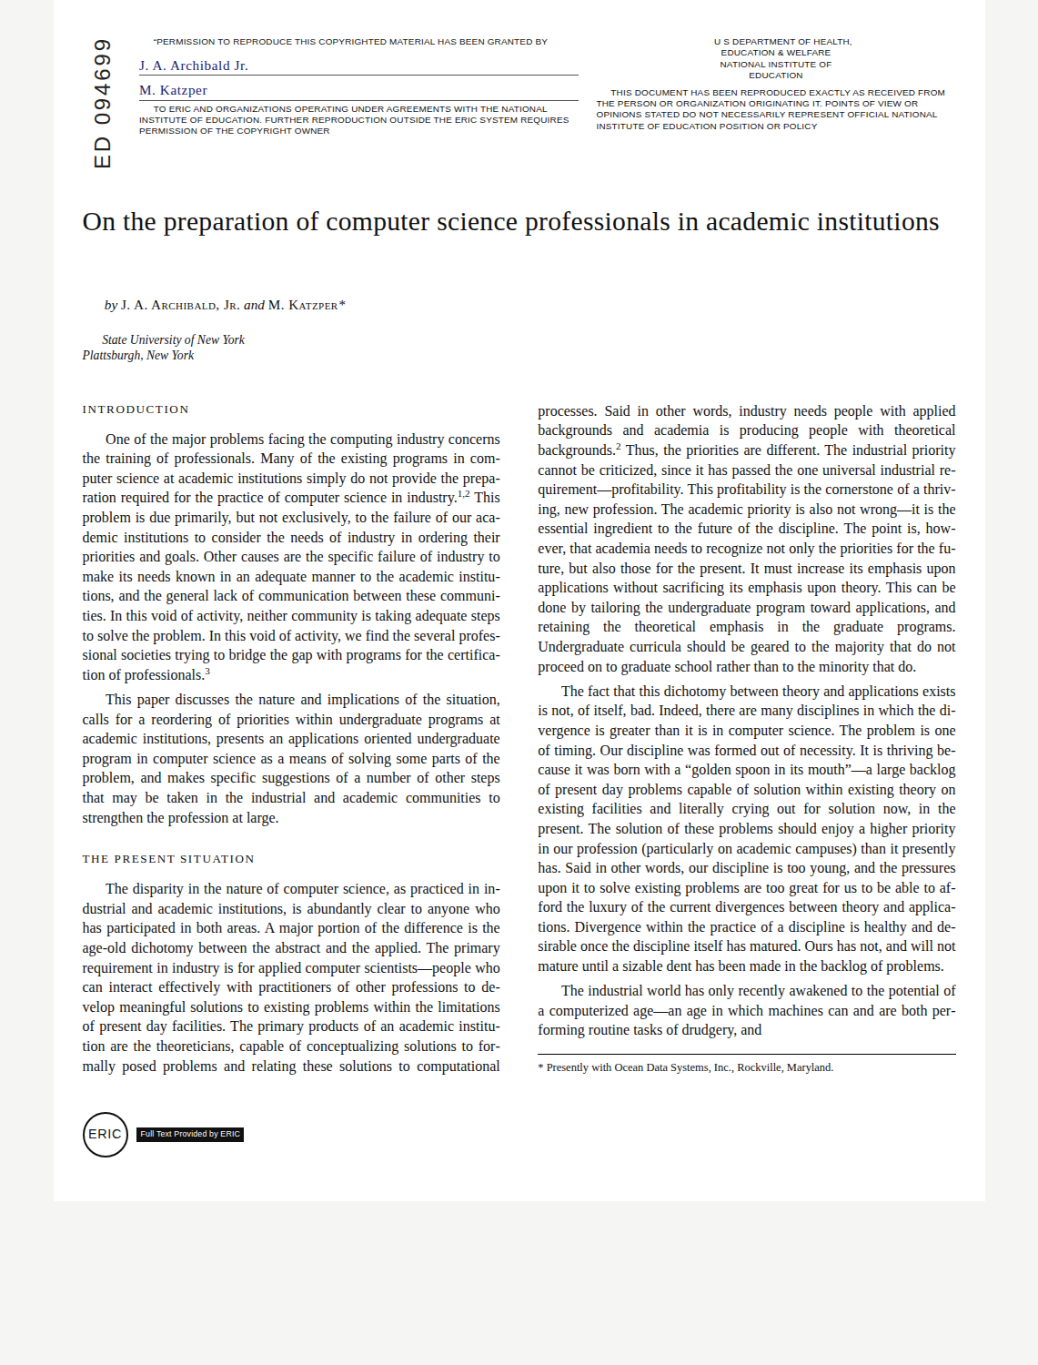ED 094699
“Permission to reproduce this copyrighted material has been granted by
J. A. Archibald Jr. M. Katzper
To ERIC and organizations operating under agreements with the National Institute of Education. Further reproduction outside the ERIC system requires permission of the copyright owner
U S Department of Health,
Education & Welfare
National Institute of
Education
This document has been reproduced exactly as received from the person or organization origin­ating it. Points of view or opinions stated do not necessarily repre­sent official National Institute of Education position or policy
On the preparation of computer science professionals in academic institutions
by J. A. Archibald, Jr. and M. Katzper*
State University of New York
Plattsburgh, New York
Introduction
One of the major problems facing the computing industry concerns the training of professionals. Many of the existing programs in computer science at academic institutions simply do not provide the preparation required for the practice of computer science in industry.1,2 This problem is due primarily, but not exclusively, to the failure of our academic institutions to consider the needs of industry in ordering their priorities and goals. Other causes are the specific failure of industry to make its needs known in an adequate manner to the academic institutions, and the general lack of communication between these communities. In this void of activity, neither community is taking adequate steps to solve the problem. In this void of activity, we find the several professional societies trying to bridge the gap with programs for the certification of professionals.3
This paper discusses the nature and implications of the situation, calls for a reordering of priorities within under­graduate programs at academic institutions, presents an applications oriented undergraduate program in computer science as a means of solving some parts of the problem, and makes specific suggestions of a number of other steps that may be taken in the industrial and academic communities to strengthen the profession at large.
The present situation
The disparity in the nature of computer science, as practiced in industrial and academic institutions, is abun­dantly clear to anyone who has participated in both areas. A major portion of the difference is the age-old dichotomy between the abstract and the applied. The primary require­ment in industry is for applied computer scientists—people who can interact effectively with practitioners of other professions to develop meaningful solutions to existing problems within the limitations of present day facilities. The primary products of an academic institution are the theoreti­cians, capable of conceptualizing solutions to formally posed problems and relating these solutions to computational processes. Said in other words, industry needs people with applied backgrounds and academia is producing people with theoretical backgrounds.2 Thus, the priorities are different. The industrial priority cannot be criticized, since it has passed the one universal industrial requirement—profitability. This profitability is the cornerstone of a thriving, new profession. The academic priority is also not wrong—it is the essential ingredient to the future of the discipline. The point is, however, that academia needs to recognize not only the priorities for the future, but also those for the present. It must increase its emphasis upon applications without sacri­ficing its emphasis upon theory. This can be done by tailoring the undergraduate program toward applications, and retain­ing the theoretical emphasis in the graduate programs. Undergraduate curricula should be geared to the majority that do not proceed on to graduate school rather than to the minority that do.
The fact that this dichotomy between theory and applica­tions exists is not, of itself, bad. Indeed, there are many disciplines in which the divergence is greater than it is in computer science. The problem is one of timing. Our discipline was formed out of necessity. It is thriving because it was born with a “golden spoon in its mouth”—a large backlog of present day problems capable of solution within existing theory on existing facilities and literally crying out for solution now, in the present. The solution of these problems should enjoy a higher priority in our profession (particularly on academic campuses) than it presently has. Said in other words, our discipline is too young, and the pressures upon it to solve existing problems are too great for us to be able to afford the luxury of the current divergences between theory and applications. Divergence within the practice of a discipline is healthy and desirable once the discipline itself has matured. Ours has not, and will not mature until a sizable dent has been made in the backlog of problems.
The industrial world has only recently awakened to the potential of a computerized age—an age in which machines can and are both performing routine tasks of drudgery, and
* Presently with Ocean Data Systems, Inc., Rockville, Maryland.
ERIC
Full Text Provided by ERIC